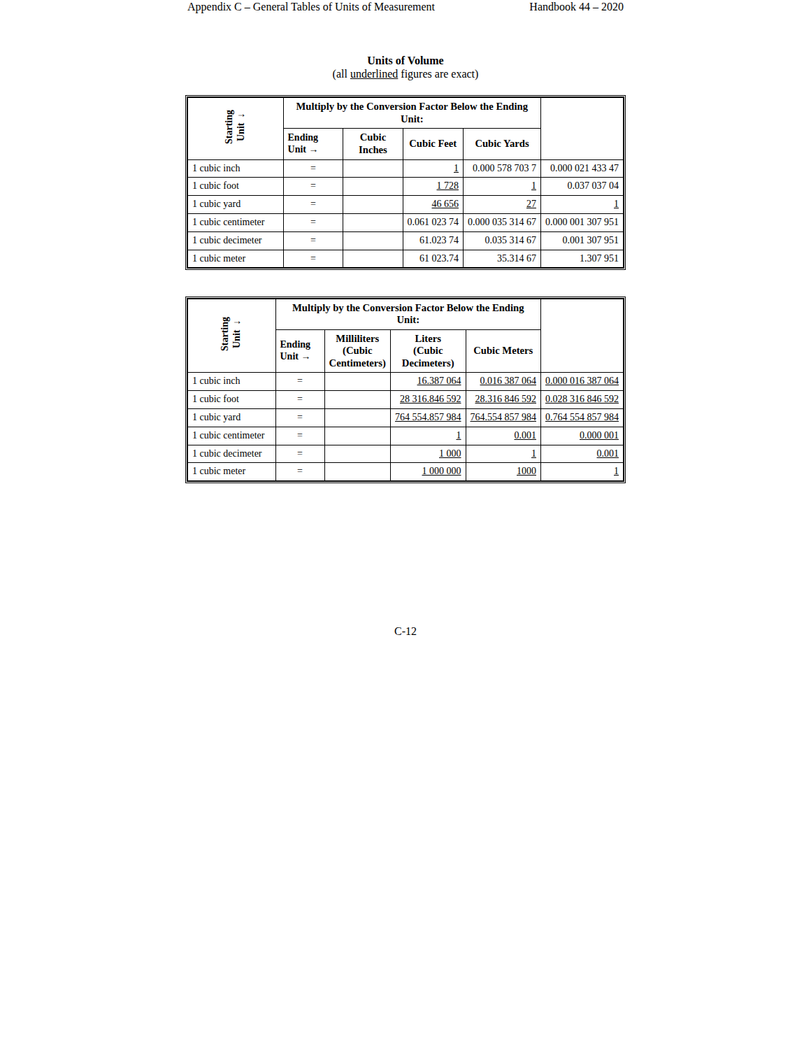Appendix C – General Tables of Units of Measurement
Handbook 44 – 2020
Units of Volume
(all underlined figures are exact)
| Starting Unit ↓ | Multiply by the Conversion Factor Below the Ending Unit: |
| Ending Unit → | Cubic Inches | Cubic Feet | Cubic Yards |
| 1 cubic inch | = | | 1 | 0.000 578 703 7 | 0.000 021 433 47 |
| 1 cubic foot | = | | 1 728 | 1 | 0.037 037 04 |
| 1 cubic yard | = | | 46 656 | 27 | 1 |
| 1 cubic centimeter | = | | 0.061 023 74 | 0.000 035 314 67 | 0.000 001 307 951 |
| 1 cubic decimeter | = | | 61.023 74 | 0.035 314 67 | 0.001 307 951 |
| 1 cubic meter | = | | 61 023.74 | 35.314 67 | 1.307 951 |
| Starting Unit ↓ | Multiply by the Conversion Factor Below the Ending Unit: |
| Ending Unit → | Milliliters (Cubic Centimeters) | Liters (Cubic Decimeters) | Cubic Meters |
| 1 cubic inch | = | | 16.387 064 | 0.016 387 064 | 0.000 016 387 064 |
| 1 cubic foot | = | | 28 316.846 592 | 28.316 846 592 | 0.028 316 846 592 |
| 1 cubic yard | = | | 764 554.857 984 | 764.554 857 984 | 0.764 554 857 984 |
| 1 cubic centimeter | = | | 1 | 0.001 | 0.000 001 |
| 1 cubic decimeter | = | | 1 000 | 1 | 0.001 |
| 1 cubic meter | = | | 1 000 000 | 1000 | 1 |
C-12